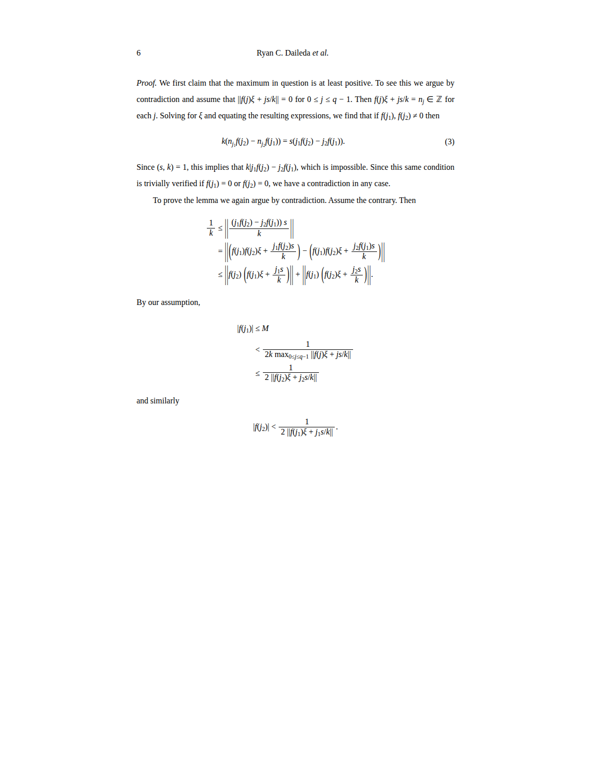6 Ryan C. Daileda et al.
Proof. We first claim that the maximum in question is at least positive. To see this we argue by contradiction and assume that ||f(j)ξ + js/k|| = 0 for 0 ≤ j ≤ q − 1. Then f(j)ξ + js/k = nj ∈ ℤ for each j. Solving for ξ and equating the resulting expressions, we find that if f(j1), f(j2) ≠ 0 then
k(nj1f(j2) − nj2f(j1)) = s(j1f(j2) − j2f(j1)).
(3)
Since (s, k) = 1, this implies that k|j1f(j2) − j2f(j1), which is impossible. Since this same condition is trivially verified if f(j1) = 0 or f(j2) = 0, we have a contradiction in any case.
To prove the lemma we again argue by contradiction. Assume the contrary. Then
| 1 k | ≤ | / / ( j 1 f ( j 2 ) − j 2 f ( j 1 )) s k / / |
| | = | / / ( f ( j 1 ) f ( j 2 ) ξ + j 1 f ( j 2 ) s k ) − ( f ( j 1 ) f ( j 2 ) ξ + j 2 f ( j 1 ) s k ) / / |
| | ≤ | / / f ( j 2 ) ( f ( j 1 ) ξ + j 1 s k ) / / + / / f ( j 1 ) ( f ( j 2 ) ξ + j 2 s k ) / / . |
By our assumption,
| / f ( j 1 )/ | ≤ | M |
| | < | 1 2 k max 0≤ j ≤ q −1 // f ( j ) ξ + js / k // |
| | ≤ | 1 2 // f ( j 2 ) ξ + j 2 s / k // |
and similarly
|f(j2)| < 12 ||f(j1)ξ + j1s/k||.